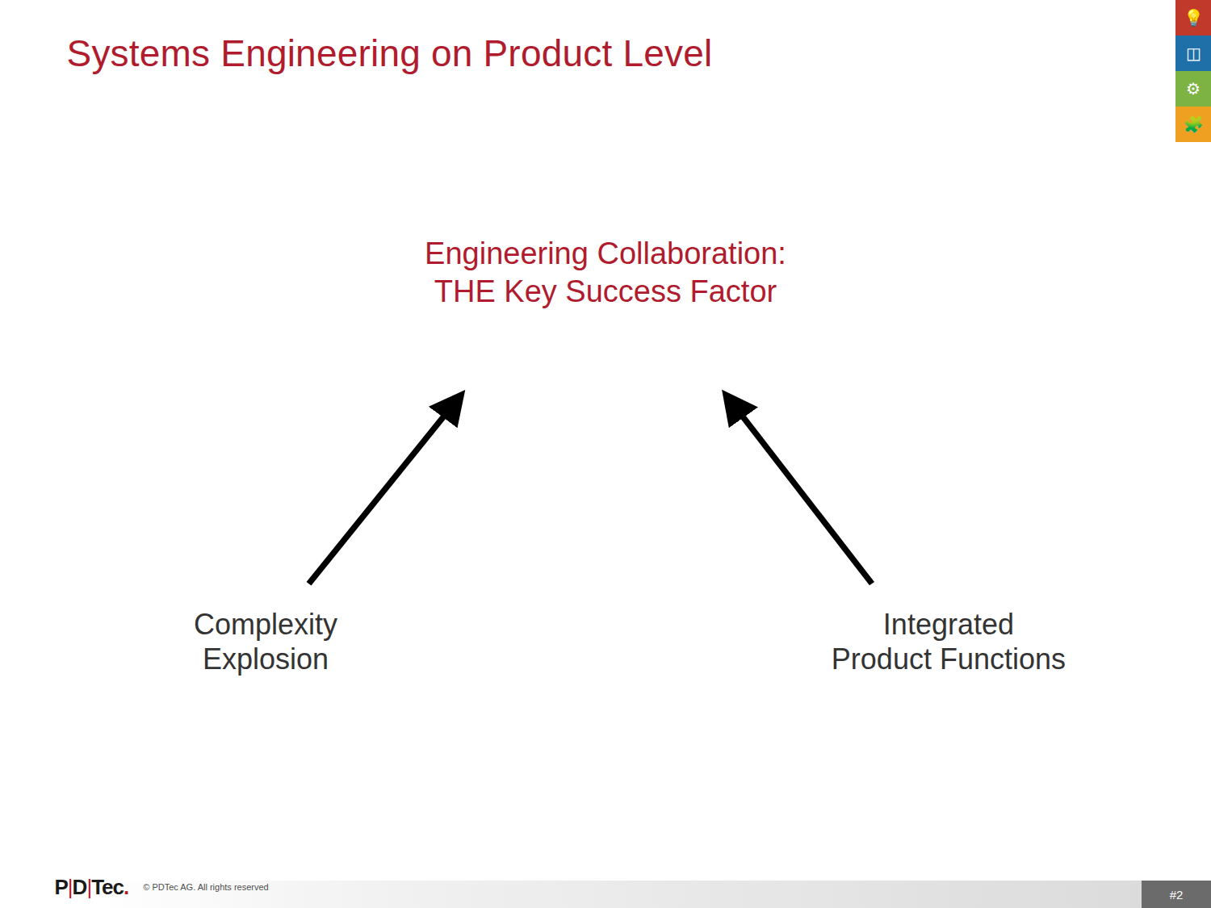💡
◫
⚙
🧩
Systems Engineering on Product Level
Engineering Collaboration:
THE Key Success Factor
Complexity
Explosion
Integrated
Product Functions
P|D|Tec.
© PDTec AG. All rights reserved
#2